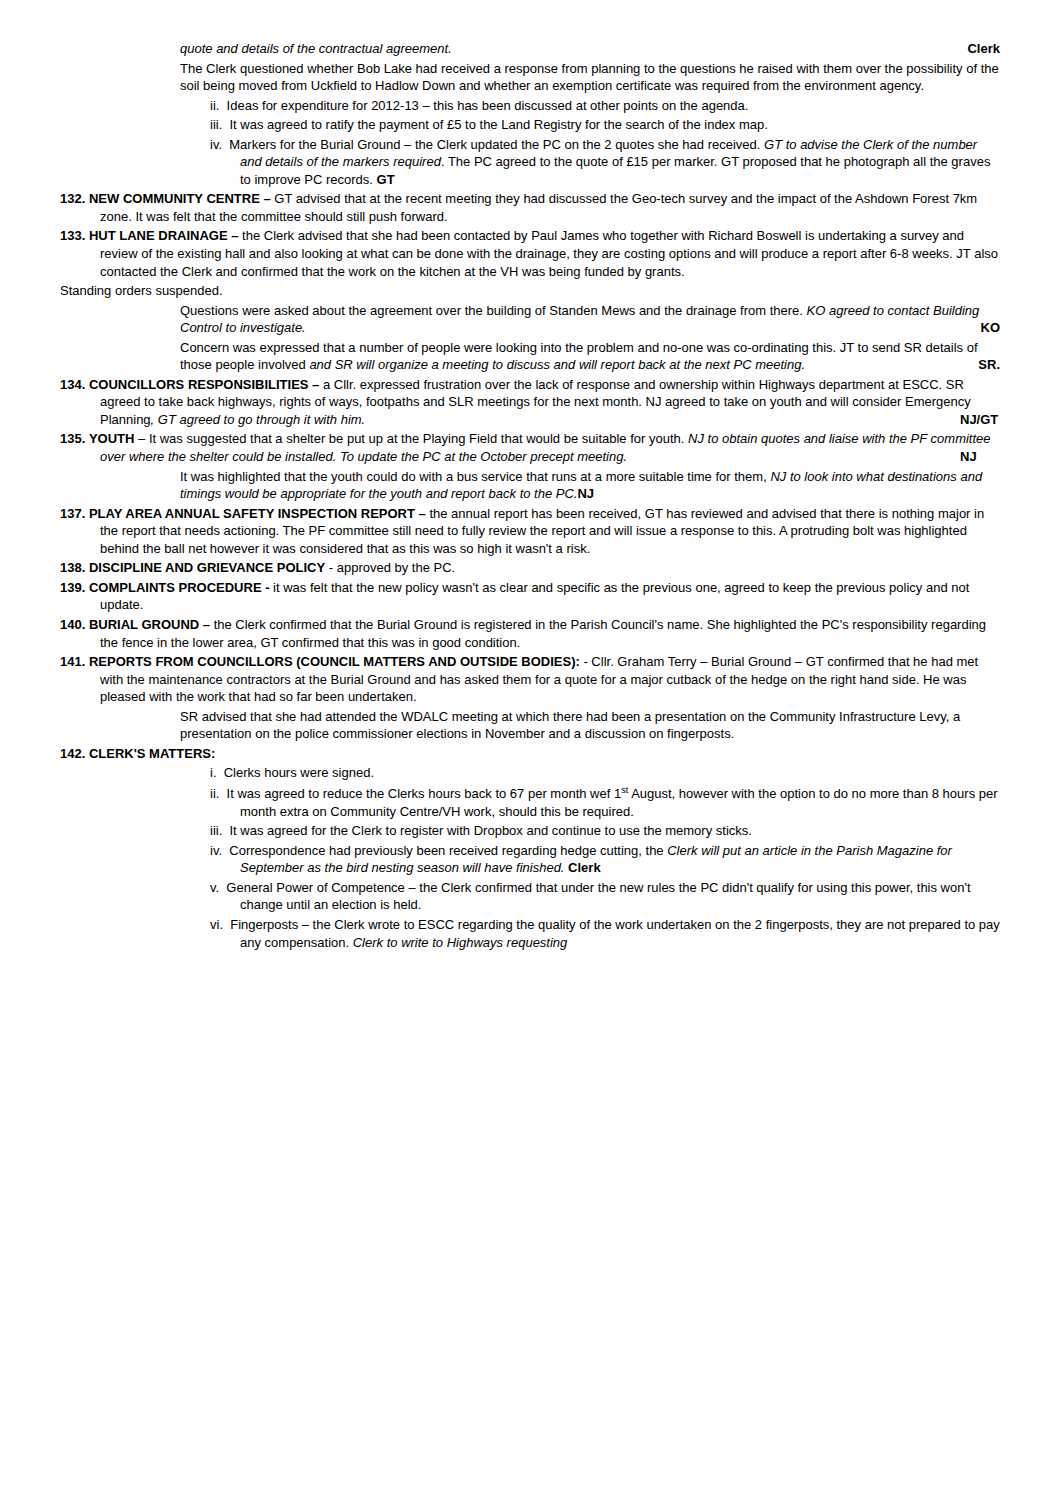quote and details of the contractual agreement. Clerk
The Clerk questioned whether Bob Lake had received a response from planning to the questions he raised with them over the possibility of the soil being moved from Uckfield to Hadlow Down and whether an exemption certificate was required from the environment agency.
ii. Ideas for expenditure for 2012-13 – this has been discussed at other points on the agenda.
iii. It was agreed to ratify the payment of £5 to the Land Registry for the search of the index map.
iv. Markers for the Burial Ground – the Clerk updated the PC on the 2 quotes she had received. GT to advise the Clerk of the number and details of the markers required. The PC agreed to the quote of £15 per marker. GT proposed that he photograph all the graves to improve PC records. GT
132. NEW COMMUNITY CENTRE – GT advised that at the recent meeting they had discussed the Geo-tech survey and the impact of the Ashdown Forest 7km zone. It was felt that the committee should still push forward.
133. HUT LANE DRAINAGE – the Clerk advised that she had been contacted by Paul James who together with Richard Boswell is undertaking a survey and review of the existing hall and also looking at what can be done with the drainage, they are costing options and will produce a report after 6-8 weeks. JT also contacted the Clerk and confirmed that the work on the kitchen at the VH was being funded by grants.
Standing orders suspended.
Questions were asked about the agreement over the building of Standen Mews and the drainage from there. KO agreed to contact Building Control to investigate. KO
Concern was expressed that a number of people were looking into the problem and no-one was co-ordinating this. JT to send SR details of those people involved and SR will organize a meeting to discuss and will report back at the next PC meeting. SR.
134. COUNCILLORS RESPONSIBILITIES – a Cllr. expressed frustration over the lack of response and ownership within Highways department at ESCC. SR agreed to take back highways, rights of ways, footpaths and SLR meetings for the next month. NJ agreed to take on youth and will consider Emergency Planning, GT agreed to go through it with him. NJ/GT
135. YOUTH – It was suggested that a shelter be put up at the Playing Field that would be suitable for youth. NJ to obtain quotes and liaise with the PF committee over where the shelter could be installed. To update the PC at the October precept meeting. NJ
It was highlighted that the youth could do with a bus service that runs at a more suitable time for them, NJ to look into what destinations and timings would be appropriate for the youth and report back to the PC. NJ
137. PLAY AREA ANNUAL SAFETY INSPECTION REPORT – the annual report has been received, GT has reviewed and advised that there is nothing major in the report that needs actioning. The PF committee still need to fully review the report and will issue a response to this. A protruding bolt was highlighted behind the ball net however it was considered that as this was so high it wasn't a risk.
138. DISCIPLINE AND GRIEVANCE POLICY - approved by the PC.
139. COMPLAINTS PROCEDURE - it was felt that the new policy wasn't as clear and specific as the previous one, agreed to keep the previous policy and not update.
140. BURIAL GROUND – the Clerk confirmed that the Burial Ground is registered in the Parish Council's name. She highlighted the PC's responsibility regarding the fence in the lower area, GT confirmed that this was in good condition.
141. REPORTS FROM COUNCILLORS (COUNCIL MATTERS AND OUTSIDE BODIES): - Cllr. Graham Terry – Burial Ground – GT confirmed that he had met with the maintenance contractors at the Burial Ground and has asked them for a quote for a major cutback of the hedge on the right hand side. He was pleased with the work that had so far been undertaken.
SR advised that she had attended the WDALC meeting at which there had been a presentation on the Community Infrastructure Levy, a presentation on the police commissioner elections in November and a discussion on fingerposts.
142. CLERK'S MATTERS:
i. Clerks hours were signed.
ii. It was agreed to reduce the Clerks hours back to 67 per month wef 1st August, however with the option to do no more than 8 hours per month extra on Community Centre/VH work, should this be required.
iii. It was agreed for the Clerk to register with Dropbox and continue to use the memory sticks.
iv. Correspondence had previously been received regarding hedge cutting, the Clerk will put an article in the Parish Magazine for September as the bird nesting season will have finished. Clerk
v. General Power of Competence – the Clerk confirmed that under the new rules the PC didn't qualify for using this power, this won't change until an election is held.
vi. Fingerposts – the Clerk wrote to ESCC regarding the quality of the work undertaken on the 2 fingerposts, they are not prepared to pay any compensation. Clerk to write to Highways requesting